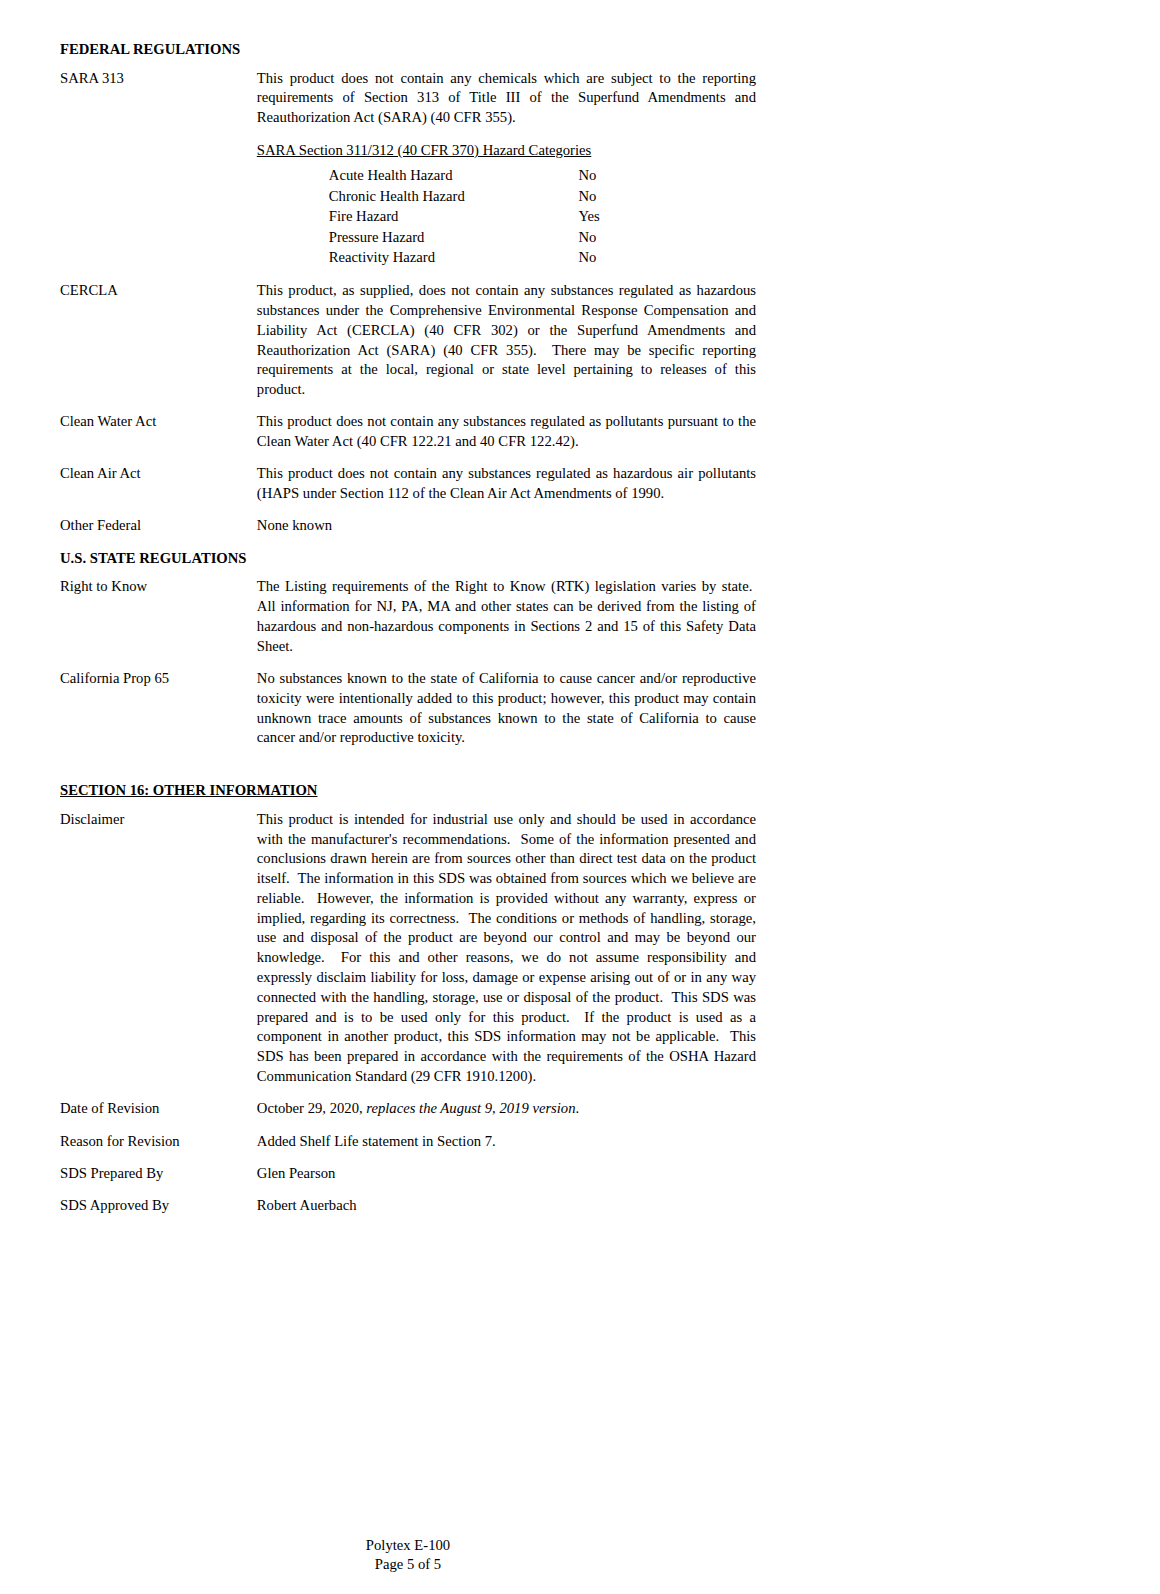Federal Regulations
| SARA 313 | This product does not contain any chemicals which are subject to the reporting requirements of Section 313 of Title III of the Superfund Amendments and Reauthorization Act (SARA) (40 CFR 355). SARA Section 311/312 (40 CFR 370) Hazard Categories / Acute Health Hazard / No / / Chronic Health Hazard / No / / Fire Hazard / Yes / / Pressure Hazard / No / / Reactivity Hazard / No / |
| CERCLA | This product, as supplied, does not contain any substances regulated as hazardous substances under the Comprehensive Environmental Response Compensation and Liability Act (CERCLA) (40 CFR 302) or the Superfund Amendments and Reauthorization Act (SARA) (40 CFR 355). There may be specific reporting requirements at the local, regional or state level pertaining to releases of this product. |
| Clean Water Act | This product does not contain any substances regulated as pollutants pursuant to the Clean Water Act (40 CFR 122.21 and 40 CFR 122.42). |
| Clean Air Act | This product does not contain any substances regulated as hazardous air pollutants (HAPS under Section 112 of the Clean Air Act Amendments of 1990. |
| Other Federal | None known |
U.S. State Regulations
| Right to Know | The Listing requirements of the Right to Know (RTK) legislation varies by state. All information for NJ, PA, MA and other states can be derived from the listing of hazardous and non-hazardous components in Sections 2 and 15 of this Safety Data Sheet. |
| California Prop 65 | No substances known to the state of California to cause cancer and/or reproductive toxicity were intentionally added to this product; however, this product may contain unknown trace amounts of substances known to the state of California to cause cancer and/or reproductive toxicity. |
Section 16: Other Information
| Disclaimer | This product is intended for industrial use only and should be used in accordance with the manufacturer's recommendations. Some of the information presented and conclusions drawn herein are from sources other than direct test data on the product itself. The information in this SDS was obtained from sources which we believe are reliable. However, the information is provided without any warranty, express or implied, regarding its correctness. The conditions or methods of handling, storage, use and disposal of the product are beyond our control and may be beyond our knowledge. For this and other reasons, we do not assume responsibility and expressly disclaim liability for loss, damage or expense arising out of or in any way connected with the handling, storage, use or disposal of the product. This SDS was prepared and is to be used only for this product. If the product is used as a component in another product, this SDS information may not be applicable. This SDS has been prepared in accordance with the requirements of the OSHA Hazard Communication Standard (29 CFR 1910.1200). |
| Date of Revision | October 29, 2020, replaces the August 9, 2019 version . |
| Reason for Revision | Added Shelf Life statement in Section 7. |
| SDS Prepared By | Glen Pearson |
| SDS Approved By | Robert Auerbach |
Polytex E-100
Page 5 of 5